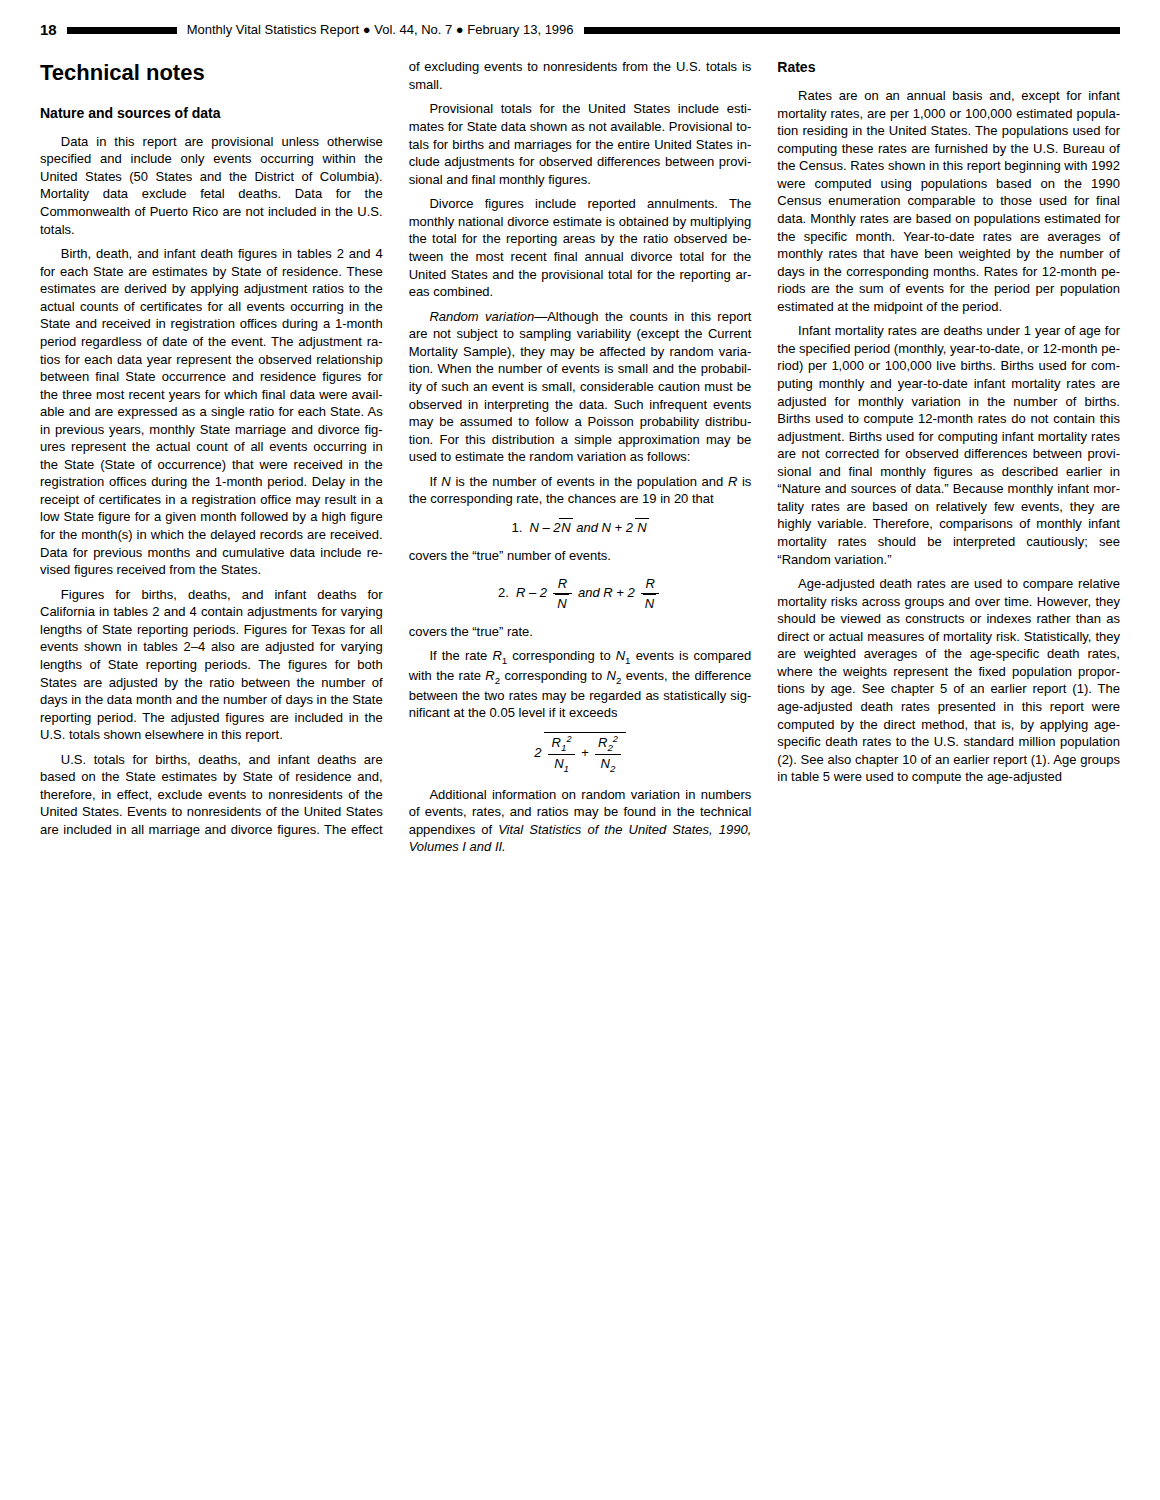18 Monthly Vital Statistics Report ● Vol. 44, No. 7 ● February 13, 1996
Technical notes
Nature and sources of data
Data in this report are provisional unless otherwise specified and include only events occurring within the United States (50 States and the District of Columbia). Mortality data exclude fetal deaths. Data for the Commonwealth of Puerto Rico are not included in the U.S. totals.
Birth, death, and infant death figures in tables 2 and 4 for each State are estimates by State of residence. These estimates are derived by applying adjustment ratios to the actual counts of certificates for all events occurring in the State and received in registration offices during a 1-month period regardless of date of the event. The adjustment ratios for each data year represent the observed relationship between final State occurrence and residence figures for the three most recent years for which final data were available and are expressed as a single ratio for each State. As in previous years, monthly State marriage and divorce figures represent the actual count of all events occurring in the State (State of occurrence) that were received in the registration offices during the 1-month period. Delay in the receipt of certificates in a registration office may result in a low State figure for a given month followed by a high figure for the month(s) in which the delayed records are received. Data for previous months and cumulative data include revised figures received from the States.
Figures for births, deaths, and infant deaths for California in tables 2 and 4 contain adjustments for varying lengths of State reporting periods. Figures for Texas for all events shown in tables 2–4 also are adjusted for varying lengths of State reporting periods. The figures for both States are adjusted by the ratio between the number of days in the data month and the number of days in the State reporting period. The adjusted figures are included in the U.S. totals shown elsewhere in this report.
U.S. totals for births, deaths, and infant deaths are based on the State estimates by State of residence and, therefore, in effect, exclude events to nonresidents of the United States. Events to nonresidents of the United States are included in all marriage and divorce figures. The effect of excluding events to nonresidents from the U.S. totals is small.
Provisional totals for the United States include estimates for State data shown as not available. Provisional totals for births and marriages for the entire United States include adjustments for observed differences between provisional and final monthly figures.
Divorce figures include reported annulments. The monthly national divorce estimate is obtained by multiplying the total for the reporting areas by the ratio observed between the most recent final annual divorce total for the United States and the provisional total for the reporting areas combined.
Random variation—Although the counts in this report are not subject to sampling variability (except the Current Mortality Sample), they may be affected by random variation. When the number of events is small and the probability of such an event is small, considerable caution must be observed in interpreting the data. Such infrequent events may be assumed to follow a Poisson probability distribution. For this distribution a simple approximation may be used to estimate the random variation as follows:
If N is the number of events in the population and R is the corresponding rate, the chances are 19 in 20 that
1. N – 2N and N + 2 N
covers the “true” number of events.
2. R – 2 RN and R + 2 RN
covers the “true” rate.
If the rate R1 corresponding to N1 events is compared with the rate R2 corresponding to N2 events, the difference between the two rates may be regarded as statistically significant at the 0.05 level if it exceeds
2 R12 N1 + R22 N2
Additional information on random variation in numbers of events, rates, and ratios may be found in the technical appendixes of Vital Statistics of the United States, 1990, Volumes I and II.
Rates
Rates are on an annual basis and, except for infant mortality rates, are per 1,000 or 100,000 estimated population residing in the United States. The populations used for computing these rates are furnished by the U.S. Bureau of the Census. Rates shown in this report beginning with 1992 were computed using populations based on the 1990 Census enumeration comparable to those used for final data. Monthly rates are based on populations estimated for the specific month. Year-to-date rates are averages of monthly rates that have been weighted by the number of days in the corresponding months. Rates for 12-month periods are the sum of events for the period per population estimated at the midpoint of the period.
Infant mortality rates are deaths under 1 year of age for the specified period (monthly, year-to-date, or 12-month period) per 1,000 or 100,000 live births. Births used for computing monthly and year-to-date infant mortality rates are adjusted for monthly variation in the number of births. Births used to compute 12-month rates do not contain this adjustment. Births used for computing infant mortality rates are not corrected for observed differences between provisional and final monthly figures as described earlier in “Nature and sources of data.” Because monthly infant mortality rates are based on relatively few events, they are highly variable. Therefore, comparisons of monthly infant mortality rates should be interpreted cautiously; see “Random variation.”
Age-adjusted death rates are used to compare relative mortality risks across groups and over time. However, they should be viewed as constructs or indexes rather than as direct or actual measures of mortality risk. Statistically, they are weighted averages of the age-specific death rates, where the weights represent the fixed population proportions by age. See chapter 5 of an earlier report (1). The age-adjusted death rates presented in this report were computed by the direct method, that is, by applying age-specific death rates to the U.S. standard million population (2). See also chapter 10 of an earlier report (1). Age groups in table 5 were used to compute the age-adjusted